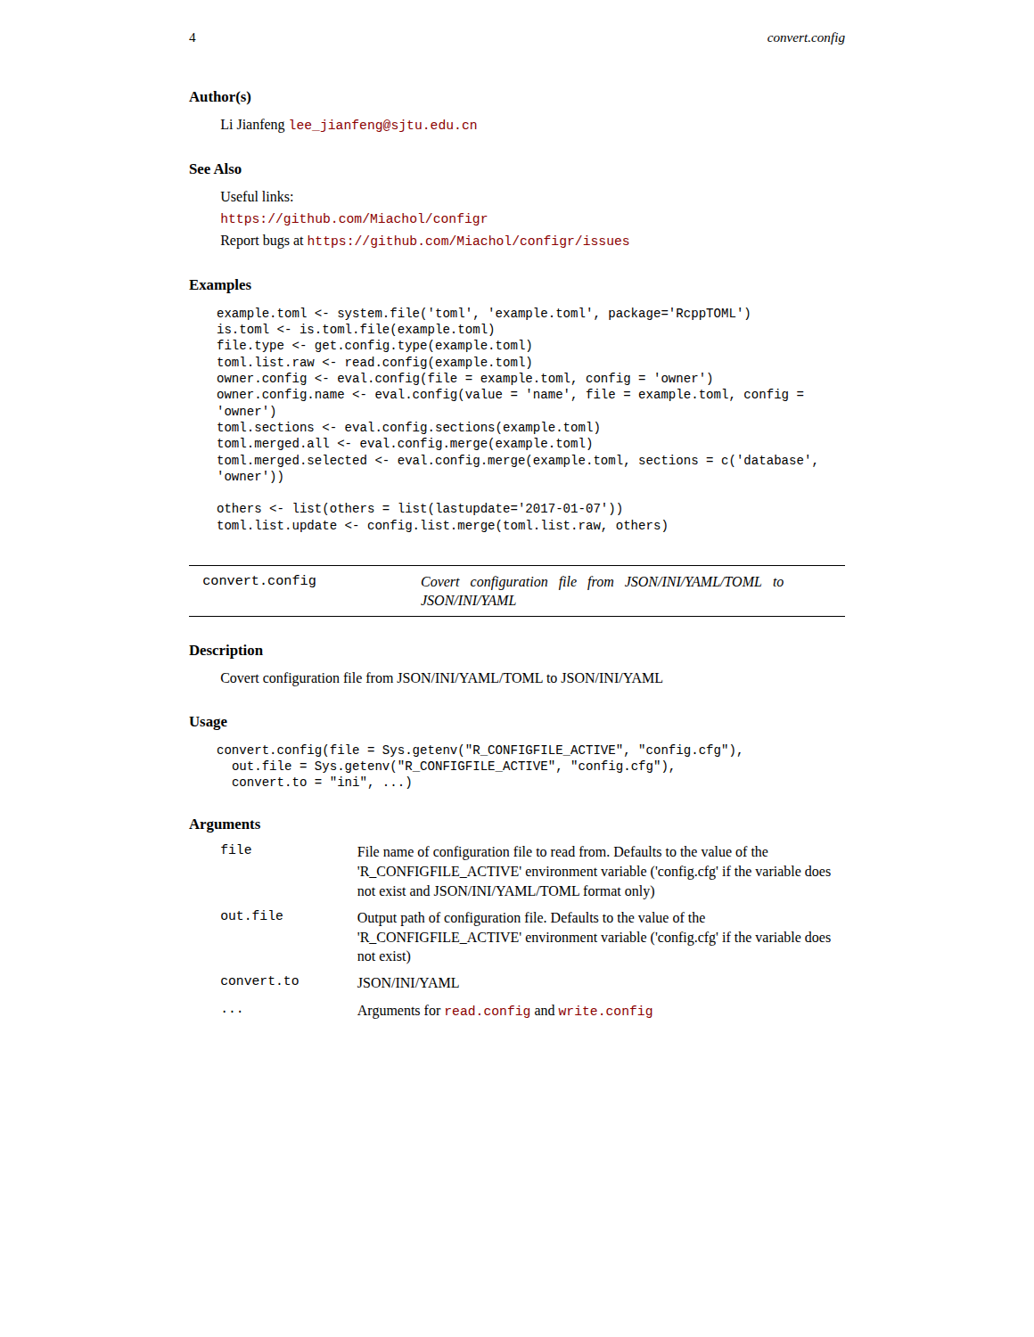4 convert.config
Author(s)
Li Jianfeng lee_jianfeng@sjtu.edu.cn
See Also
Useful links:
https://github.com/Miachol/configr
Report bugs at https://github.com/Miachol/configr/issues
Examples
example.toml <- system.file('toml', 'example.toml', package='RcppTOML')
is.toml <- is.toml.file(example.toml)
file.type <- get.config.type(example.toml)
toml.list.raw <- read.config(example.toml)
owner.config <- eval.config(file = example.toml, config = 'owner')
owner.config.name <- eval.config(value = 'name', file = example.toml, config = 'owner')
toml.sections <- eval.config.sections(example.toml)
toml.merged.all <- eval.config.merge(example.toml)
toml.merged.selected <- eval.config.merge(example.toml, sections = c('database', 'owner'))

others <- list(others = list(lastupdate='2017-01-07'))
toml.list.update <- config.list.merge(toml.list.raw, others)
convert.config Covert configuration file from JSON/INI/YAML/TOML toJSON/INI/YAML
Description
Covert configuration file from JSON/INI/YAML/TOML to JSON/INI/YAML
Usage
convert.config(file = Sys.getenv("R_CONFIGFILE_ACTIVE", "config.cfg"),
  out.file = Sys.getenv("R_CONFIGFILE_ACTIVE", "config.cfg"),
  convert.to = "ini", ...)
Arguments
file
File name of configuration file to read from. Defaults to the value of the 'R_CONFIGFILE_ACTIVE' environment variable ('config.cfg' if the variable does not exist and JSON/INI/YAML/TOML format only)
out.file
Output path of configuration file. Defaults to the value of the 'R_CONFIGFILE_ACTIVE' environment variable ('config.cfg' if the variable does not exist)
convert.to
JSON/INI/YAML
...
Arguments for read.config and write.config